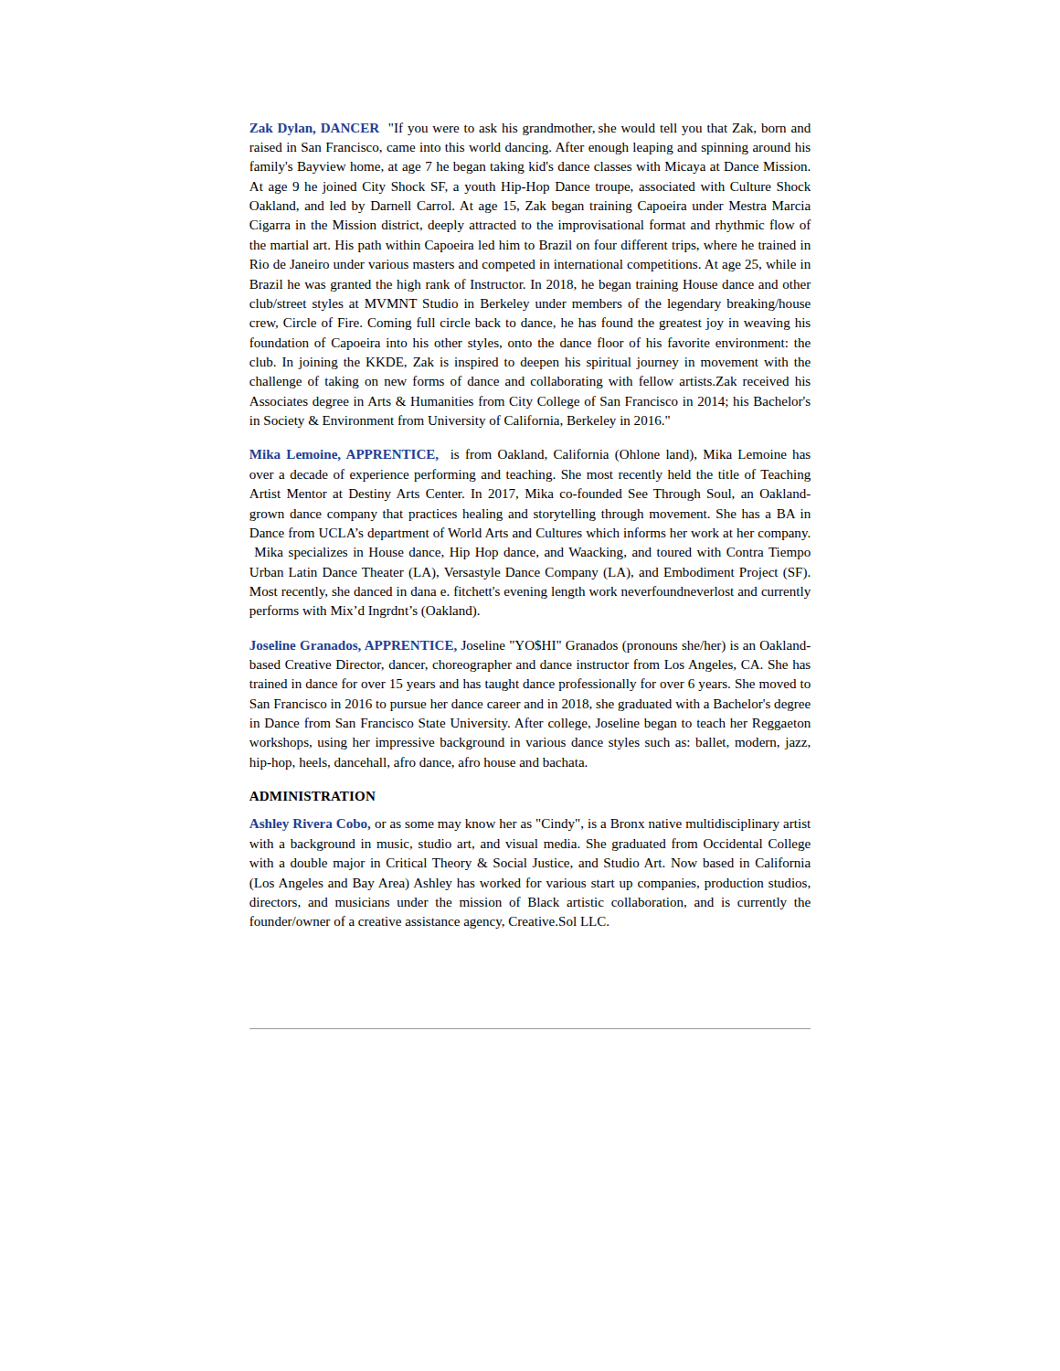Zak Dylan, DANCER "If you were to ask his grandmother, she would tell you that Zak, born and raised in San Francisco, came into this world dancing. After enough leaping and spinning around his family's Bayview home, at age 7 he began taking kid's dance classes with Micaya at Dance Mission. At age 9 he joined City Shock SF, a youth Hip-Hop Dance troupe, associated with Culture Shock Oakland, and led by Darnell Carrol. At age 15, Zak began training Capoeira under Mestra Marcia Cigarra in the Mission district, deeply attracted to the improvisational format and rhythmic flow of the martial art. His path within Capoeira led him to Brazil on four different trips, where he trained in Rio de Janeiro under various masters and competed in international competitions. At age 25, while in Brazil he was granted the high rank of Instructor. In 2018, he began training House dance and other club/street styles at MVMNT Studio in Berkeley under members of the legendary breaking/house crew, Circle of Fire. Coming full circle back to dance, he has found the greatest joy in weaving his foundation of Capoeira into his other styles, onto the dance floor of his favorite environment: the club. In joining the KKDE, Zak is inspired to deepen his spiritual journey in movement with the challenge of taking on new forms of dance and collaborating with fellow artists.Zak received his Associates degree in Arts & Humanities from City College of San Francisco in 2014; his Bachelor's in Society & Environment from University of California, Berkeley in 2016."
Mika Lemoine, APPRENTICE, is from Oakland, California (Ohlone land), Mika Lemoine has over a decade of experience performing and teaching. She most recently held the title of Teaching Artist Mentor at Destiny Arts Center. In 2017, Mika co-founded See Through Soul, an Oakland-grown dance company that practices healing and storytelling through movement. She has a BA in Dance from UCLA’s department of World Arts and Cultures which informs her work at her company. Mika specializes in House dance, Hip Hop dance, and Waacking, and toured with Contra Tiempo Urban Latin Dance Theater (LA), Versastyle Dance Company (LA), and Embodiment Project (SF). Most recently, she danced in dana e. fitchett's evening length work neverfoundneverlost and currently performs with Mix’d Ingrdnt’s (Oakland).
Joseline Granados, APPRENTICE, Joseline "YO$HI" Granados (pronouns she/her) is an Oakland-based Creative Director, dancer, choreographer and dance instructor from Los Angeles, CA. She has trained in dance for over 15 years and has taught dance professionally for over 6 years. She moved to San Francisco in 2016 to pursue her dance career and in 2018, she graduated with a Bachelor's degree in Dance from San Francisco State University. After college, Joseline began to teach her Reggaeton workshops, using her impressive background in various dance styles such as: ballet, modern, jazz, hip-hop, heels, dancehall, afro dance, afro house and bachata.
ADMINISTRATION
Ashley Rivera Cobo, or as some may know her as "Cindy", is a Bronx native multidisciplinary artist with a background in music, studio art, and visual media. She graduated from Occidental College with a double major in Critical Theory & Social Justice, and Studio Art. Now based in California (Los Angeles and Bay Area) Ashley has worked for various start up companies, production studios, directors, and musicians under the mission of Black artistic collaboration, and is currently the founder/owner of a creative assistance agency, Creative.Sol LLC.